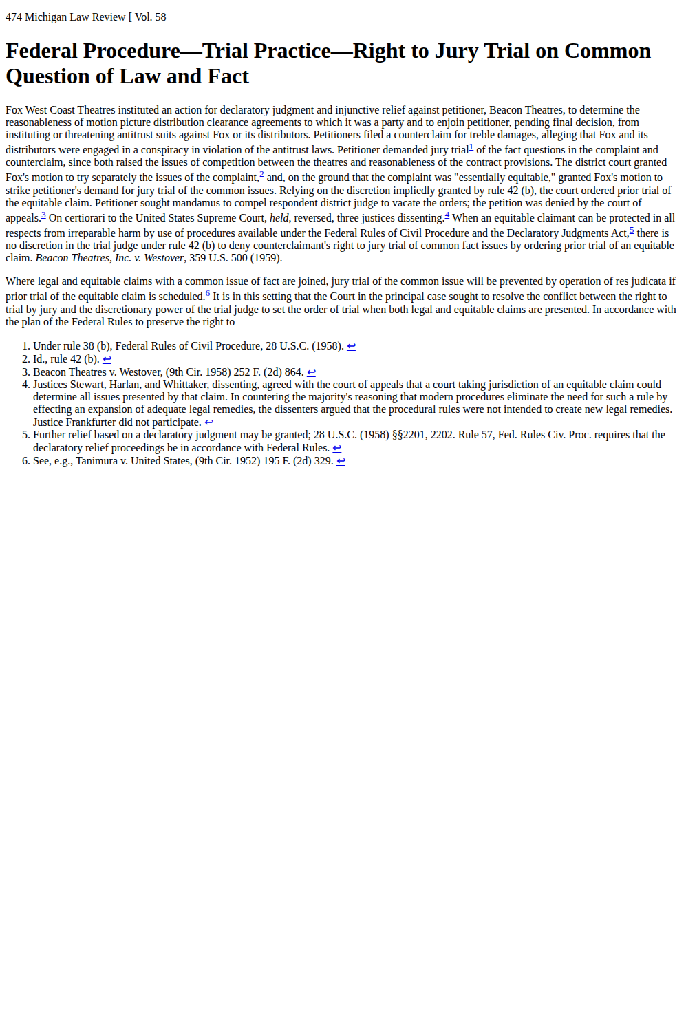474 Michigan Law Review [ Vol. 58
Federal Procedure—Trial Practice—Right to Jury Trial on Common Question of Law and Fact
Fox West Coast Theatres instituted an action for declaratory judgment and injunctive relief against petitioner, Beacon Theatres, to determine the reasonableness of motion picture distribution clearance agreements to which it was a party and to enjoin petitioner, pending final decision, from instituting or threatening antitrust suits against Fox or its distributors. Petitioners filed a counterclaim for treble damages, alleging that Fox and its distributors were engaged in a conspiracy in violation of the antitrust laws. Petitioner demanded jury trial1 of the fact questions in the complaint and counterclaim, since both raised the issues of competition between the theatres and reasonableness of the contract provisions. The district court granted Fox's motion to try separately the issues of the complaint,2 and, on the ground that the complaint was "essentially equitable," granted Fox's motion to strike petitioner's demand for jury trial of the common issues. Relying on the discretion impliedly granted by rule 42 (b), the court ordered prior trial of the equitable claim. Petitioner sought mandamus to compel respondent district judge to vacate the orders; the petition was denied by the court of appeals.3 On certiorari to the United States Supreme Court, held, reversed, three justices dissenting.4 When an equitable claimant can be protected in all respects from irreparable harm by use of procedures available under the Federal Rules of Civil Procedure and the Declaratory Judgments Act,5 there is no discretion in the trial judge under rule 42 (b) to deny counterclaimant's right to jury trial of common fact issues by ordering prior trial of an equitable claim. Beacon Theatres, Inc. v. Westover, 359 U.S. 500 (1959).
Where legal and equitable claims with a common issue of fact are joined, jury trial of the common issue will be prevented by operation of res judicata if prior trial of the equitable claim is scheduled.6 It is in this setting that the Court in the principal case sought to resolve the conflict between the right to trial by jury and the discretionary power of the trial judge to set the order of trial when both legal and equitable claims are presented. In accordance with the plan of the Federal Rules to preserve the right to
Under rule 38 (b), Federal Rules of Civil Procedure, 28 U.S.C. (1958). ↩
Id., rule 42 (b). ↩
Beacon Theatres v. Westover, (9th Cir. 1958) 252 F. (2d) 864. ↩
Justices Stewart, Harlan, and Whittaker, dissenting, agreed with the court of appeals that a court taking jurisdiction of an equitable claim could determine all issues presented by that claim. In countering the majority's reasoning that modern procedures eliminate the need for such a rule by effecting an expansion of adequate legal remedies, the dissenters argued that the procedural rules were not intended to create new legal remedies. Justice Frankfurter did not participate. ↩
Further relief based on a declaratory judgment may be granted; 28 U.S.C. (1958) §§2201, 2202. Rule 57, Fed. Rules Civ. Proc. requires that the declaratory relief proceedings be in accordance with Federal Rules. ↩
See, e.g., Tanimura v. United States, (9th Cir. 1952) 195 F. (2d) 329. ↩